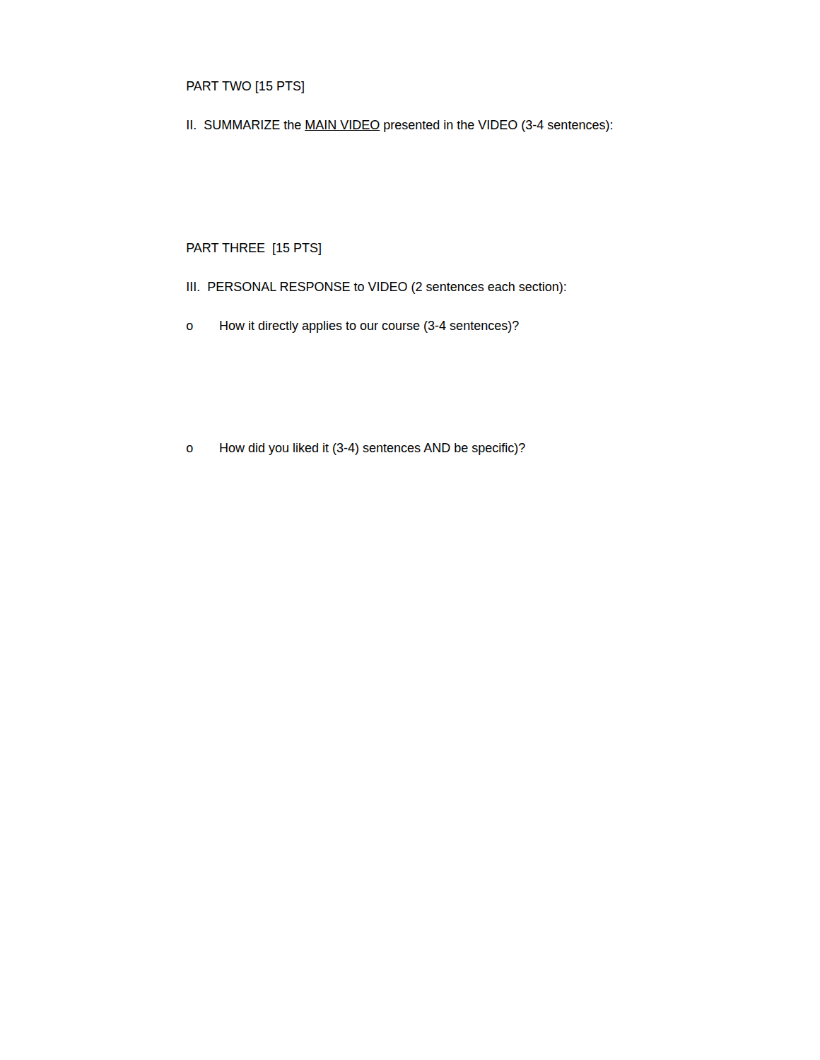PART TWO [15 PTS]
II. SUMMARIZE the MAIN VIDEO presented in the VIDEO (3-4 sentences):
PART THREE [15 PTS]
III. PERSONAL RESPONSE to VIDEO (2 sentences each section):
o How it directly applies to our course (3-4 sentences)?
o How did you liked it (3-4) sentences AND be specific)?